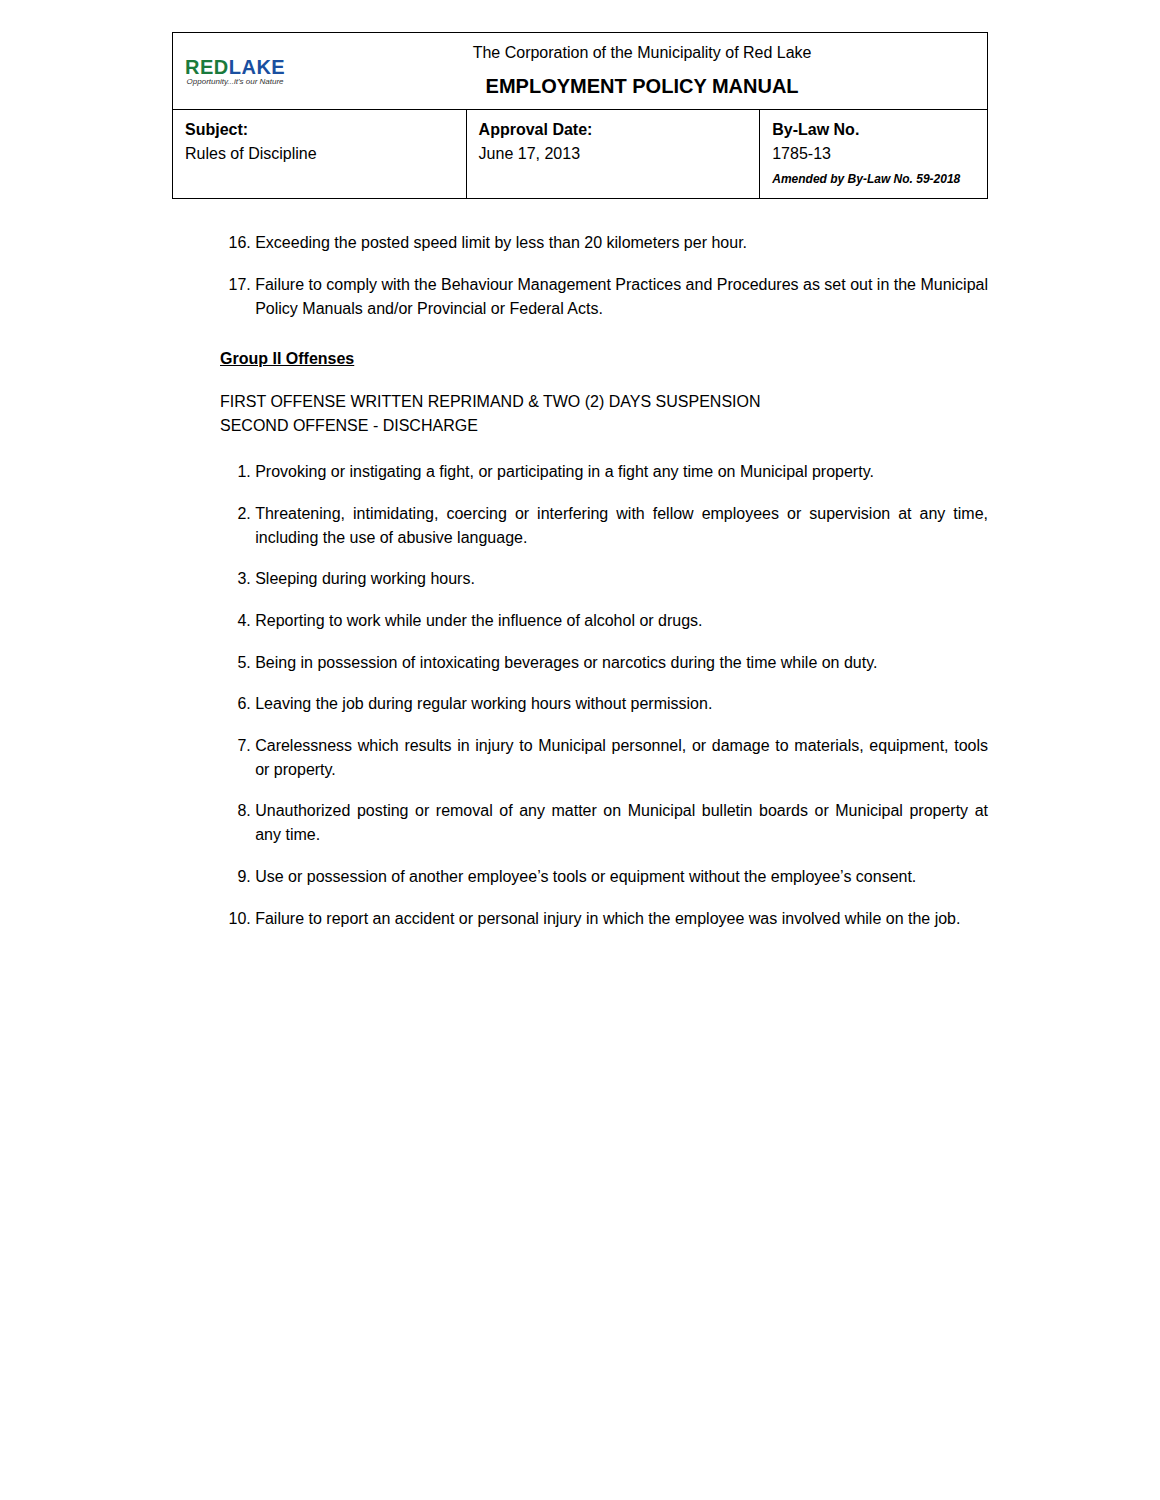RED LAKE
Opportunity...it's our Nature
The Corporation of the Municipality of Red Lake
EMPLOYMENT POLICY MANUAL
Subject:
Rules of Discipline
Approval Date:
June 17, 2013
By-Law No.
1785-13
Amended by By-Law No. 59-2018
Exceeding the posted speed limit by less than 20 kilometers per hour.
Failure to comply with the Behaviour Management Practices and Procedures as set out in the Municipal Policy Manuals and/or Provincial or Federal Acts.
Group II Offenses
FIRST OFFENSE WRITTEN REPRIMAND & TWO (2) DAYS SUSPENSION
SECOND OFFENSE - DISCHARGE
Provoking or instigating a fight, or participating in a fight any time on Municipal property.
Threatening, intimidating, coercing or interfering with fellow employees or supervision at any time, including the use of abusive language.
Sleeping during working hours.
Reporting to work while under the influence of alcohol or drugs.
Being in possession of intoxicating beverages or narcotics during the time while on duty.
Leaving the job during regular working hours without permission.
Carelessness which results in injury to Municipal personnel, or damage to materials, equipment, tools or property.
Unauthorized posting or removal of any matter on Municipal bulletin boards or Municipal property at any time.
Use or possession of another employee’s tools or equipment without the employee’s consent.
Failure to report an accident or personal injury in which the employee was involved while on the job.